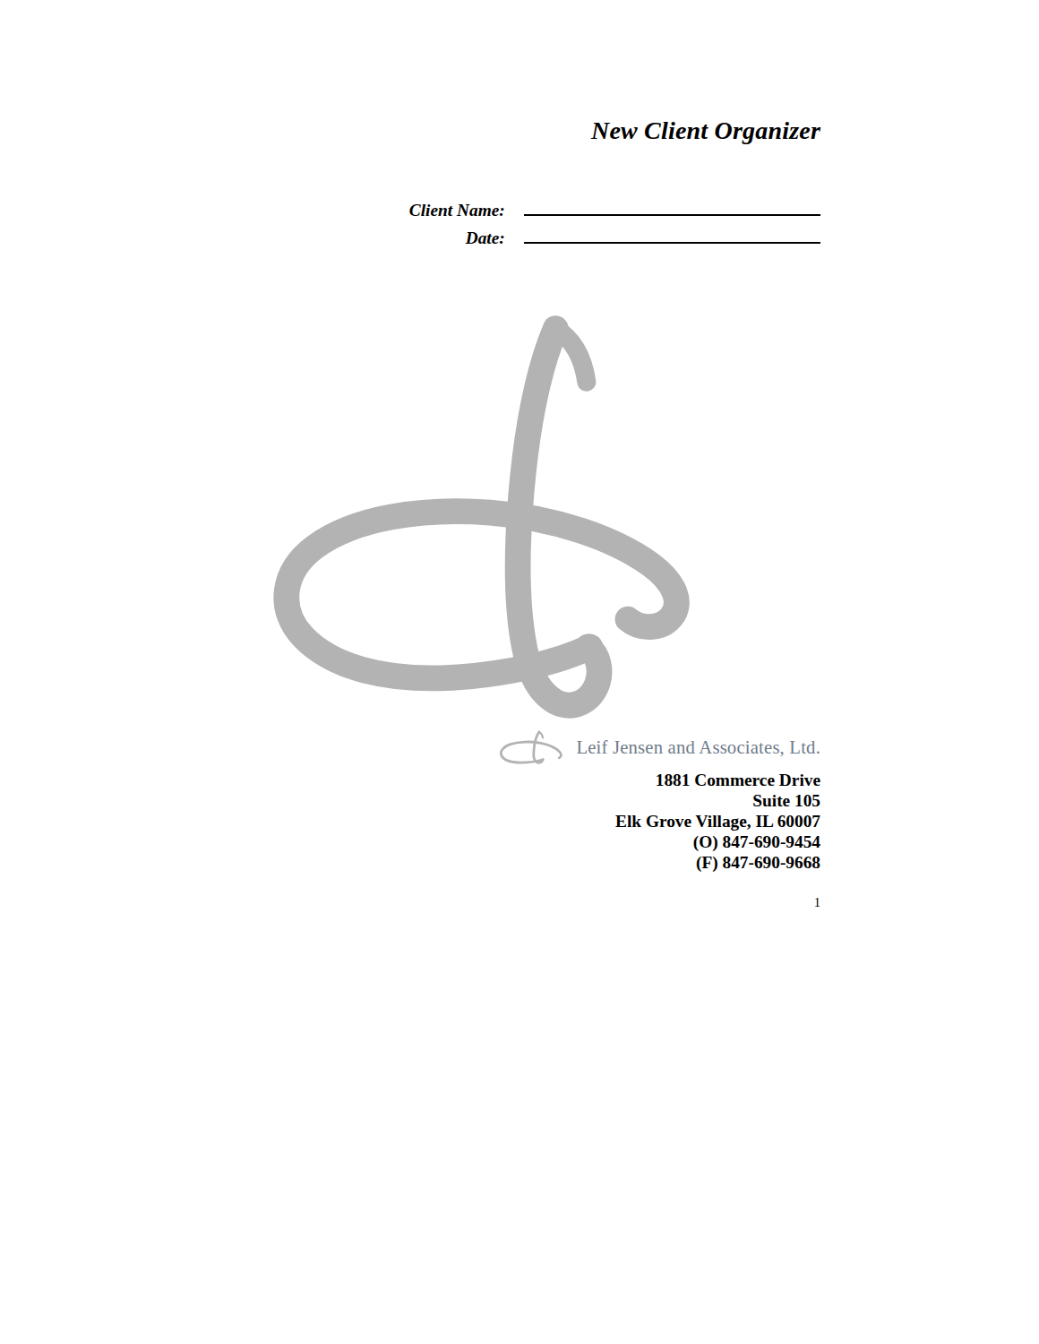New Client Organizer
Client Name:
Date:
Leif Jensen and Associates, Ltd.
1881 Commerce Drive
Suite 105
Elk Grove Village, IL 60007
(O) 847-690-9454
(F) 847-690-9668
1